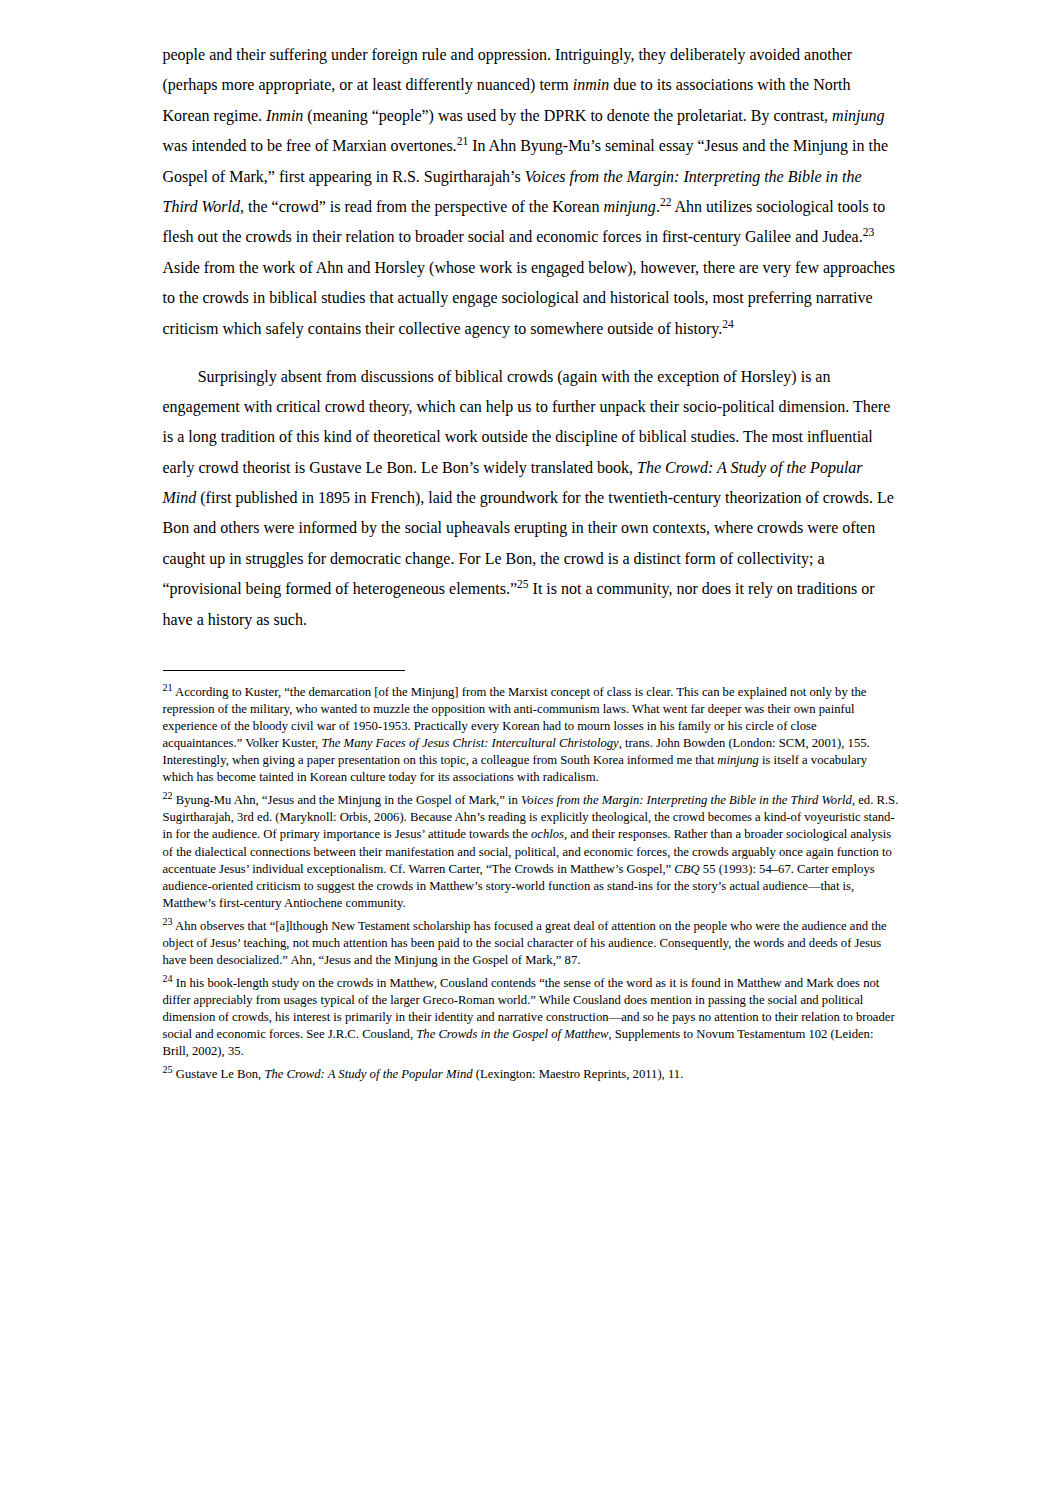people and their suffering under foreign rule and oppression. Intriguingly, they deliberately avoided another (perhaps more appropriate, or at least differently nuanced) term inmin due to its associations with the North Korean regime. Inmin (meaning “people”) was used by the DPRK to denote the proletariat. By contrast, minjung was intended to be free of Marxian overtones.21 In Ahn Byung-Mu’s seminal essay “Jesus and the Minjung in the Gospel of Mark,” first appearing in R.S. Sugirtharajah’s Voices from the Margin: Interpreting the Bible in the Third World, the “crowd” is read from the perspective of the Korean minjung.22 Ahn utilizes sociological tools to flesh out the crowds in their relation to broader social and economic forces in first-century Galilee and Judea.23 Aside from the work of Ahn and Horsley (whose work is engaged below), however, there are very few approaches to the crowds in biblical studies that actually engage sociological and historical tools, most preferring narrative criticism which safely contains their collective agency to somewhere outside of history.24
Surprisingly absent from discussions of biblical crowds (again with the exception of Horsley) is an engagement with critical crowd theory, which can help us to further unpack their socio-political dimension. There is a long tradition of this kind of theoretical work outside the discipline of biblical studies. The most influential early crowd theorist is Gustave Le Bon. Le Bon’s widely translated book, The Crowd: A Study of the Popular Mind (first published in 1895 in French), laid the groundwork for the twentieth-century theorization of crowds. Le Bon and others were informed by the social upheavals erupting in their own contexts, where crowds were often caught up in struggles for democratic change. For Le Bon, the crowd is a distinct form of collectivity; a “provisional being formed of heterogeneous elements.”25 It is not a community, nor does it rely on traditions or have a history as such.
21 According to Kuster, “the demarcation [of the Minjung] from the Marxist concept of class is clear. This can be explained not only by the repression of the military, who wanted to muzzle the opposition with anti-communism laws. What went far deeper was their own painful experience of the bloody civil war of 1950-1953. Practically every Korean had to mourn losses in his family or his circle of close acquaintances.” Volker Kuster, The Many Faces of Jesus Christ: Intercultural Christology, trans. John Bowden (London: SCM, 2001), 155. Interestingly, when giving a paper presentation on this topic, a colleague from South Korea informed me that minjung is itself a vocabulary which has become tainted in Korean culture today for its associations with radicalism.
22 Byung-Mu Ahn, “Jesus and the Minjung in the Gospel of Mark,” in Voices from the Margin: Interpreting the Bible in the Third World, ed. R.S. Sugirtharajah, 3rd ed. (Maryknoll: Orbis, 2006). Because Ahn’s reading is explicitly theological, the crowd becomes a kind-of voyeuristic stand-in for the audience. Of primary importance is Jesus’ attitude towards the ochlos, and their responses. Rather than a broader sociological analysis of the dialectical connections between their manifestation and social, political, and economic forces, the crowds arguably once again function to accentuate Jesus’ individual exceptionalism. Cf. Warren Carter, “The Crowds in Matthew’s Gospel,” CBQ 55 (1993): 54–67. Carter employs audience-oriented criticism to suggest the crowds in Matthew’s story-world function as stand-ins for the story’s actual audience—that is, Matthew’s first-century Antiochene community.
23 Ahn observes that “[a]lthough New Testament scholarship has focused a great deal of attention on the people who were the audience and the object of Jesus’ teaching, not much attention has been paid to the social character of his audience. Consequently, the words and deeds of Jesus have been desocialized.” Ahn, “Jesus and the Minjung in the Gospel of Mark,” 87.
24 In his book-length study on the crowds in Matthew, Cousland contends “the sense of the word as it is found in Matthew and Mark does not differ appreciably from usages typical of the larger Greco-Roman world.” While Cousland does mention in passing the social and political dimension of crowds, his interest is primarily in their identity and narrative construction—and so he pays no attention to their relation to broader social and economic forces. See J.R.C. Cousland, The Crowds in the Gospel of Matthew, Supplements to Novum Testamentum 102 (Leiden: Brill, 2002), 35.
25 Gustave Le Bon, The Crowd: A Study of the Popular Mind (Lexington: Maestro Reprints, 2011), 11.